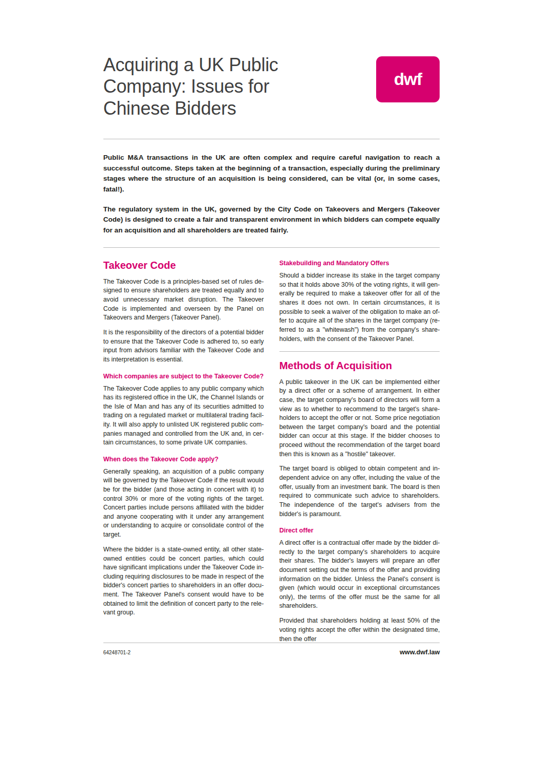Acquiring a UK Public Company: Issues for Chinese Bidders
dwf
Public M&A transactions in the UK are often complex and require careful navigation to reach a successful outcome. Steps taken at the beginning of a transaction, especially during the preliminary stages where the structure of an acquisition is being considered, can be vital (or, in some cases, fatal!).
The regulatory system in the UK, governed by the City Code on Takeovers and Mergers (Takeover Code) is designed to create a fair and transparent environment in which bidders can compete equally for an acquisition and all shareholders are treated fairly.
Takeover Code
The Takeover Code is a principles-based set of rules designed to ensure shareholders are treated equally and to avoid unnecessary market disruption. The Takeover Code is implemented and overseen by the Panel on Takeovers and Mergers (Takeover Panel).
It is the responsibility of the directors of a potential bidder to ensure that the Takeover Code is adhered to, so early input from advisors familiar with the Takeover Code and its interpretation is essential.
Which companies are subject to the Takeover Code?
The Takeover Code applies to any public company which has its registered office in the UK, the Channel Islands or the Isle of Man and has any of its securities admitted to trading on a regulated market or multilateral trading facility. It will also apply to unlisted UK registered public companies managed and controlled from the UK and, in certain circumstances, to some private UK companies.
When does the Takeover Code apply?
Generally speaking, an acquisition of a public company will be governed by the Takeover Code if the result would be for the bidder (and those acting in concert with it) to control 30% or more of the voting rights of the target. Concert parties include persons affiliated with the bidder and anyone cooperating with it under any arrangement or understanding to acquire or consolidate control of the target.
Where the bidder is a state-owned entity, all other state-owned entities could be concert parties, which could have significant implications under the Takeover Code including requiring disclosures to be made in respect of the bidder's concert parties to shareholders in an offer document. The Takeover Panel's consent would have to be obtained to limit the definition of concert party to the relevant group.
Stakebuilding and Mandatory Offers
Should a bidder increase its stake in the target company so that it holds above 30% of the voting rights, it will generally be required to make a takeover offer for all of the shares it does not own. In certain circumstances, it is possible to seek a waiver of the obligation to make an offer to acquire all of the shares in the target company (referred to as a "whitewash") from the company's shareholders, with the consent of the Takeover Panel.
Methods of Acquisition
A public takeover in the UK can be implemented either by a direct offer or a scheme of arrangement. In either case, the target company's board of directors will form a view as to whether to recommend to the target's shareholders to accept the offer or not. Some price negotiation between the target company's board and the potential bidder can occur at this stage. If the bidder chooses to proceed without the recommendation of the target board then this is known as a "hostile" takeover.
The target board is obliged to obtain competent and independent advice on any offer, including the value of the offer, usually from an investment bank. The board is then required to communicate such advice to shareholders. The independence of the target's advisers from the bidder's is paramount.
Direct offer
A direct offer is a contractual offer made by the bidder directly to the target company's shareholders to acquire their shares. The bidder's lawyers will prepare an offer document setting out the terms of the offer and providing information on the bidder. Unless the Panel's consent is given (which would occur in exceptional circumstances only), the terms of the offer must be the same for all shareholders.
Provided that shareholders holding at least 50% of the voting rights accept the offer within the designated time, then the offer
64248701-2 www.dwf.law